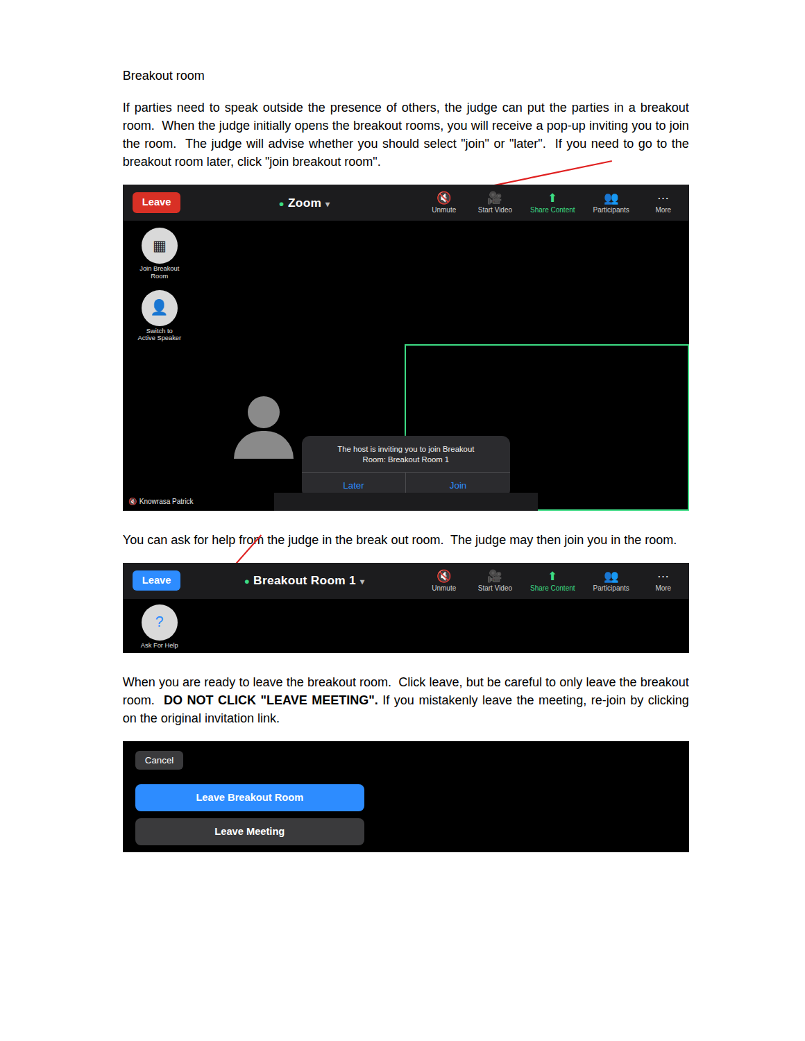Breakout room
If parties need to speak outside the presence of others, the judge can put the parties in a breakout room. When the judge initially opens the breakout rooms, you will receive a pop-up inviting you to join the room. The judge will advise whether you should select "join" or "later". If you need to go to the breakout room later, click "join breakout room".
Leave
●Zoom▾
🔇Unmute
🎥Start Video
⬆Share Content
👥Participants
⋯More
▦
Join Breakout
Room
👤
Switch to
Active Speaker
🔇Knowrasa Patrick
The host is inviting you to join Breakout
Room: Breakout Room 1
Later
Join
You can ask for help from the judge in the break out room. The judge may then join you in the room.
Leave
●Breakout Room 1▾
🔇Unmute
🎥Start Video
⬆Share Content
👥Participants
⋯More
?
Ask For Help
When you are ready to leave the breakout room. Click leave, but be careful to only leave the breakout room. DO NOT CLICK "LEAVE MEETING". If you mistakenly leave the meeting, re-join by clicking on the original invitation link.
Cancel
Leave Breakout Room
Leave Meeting